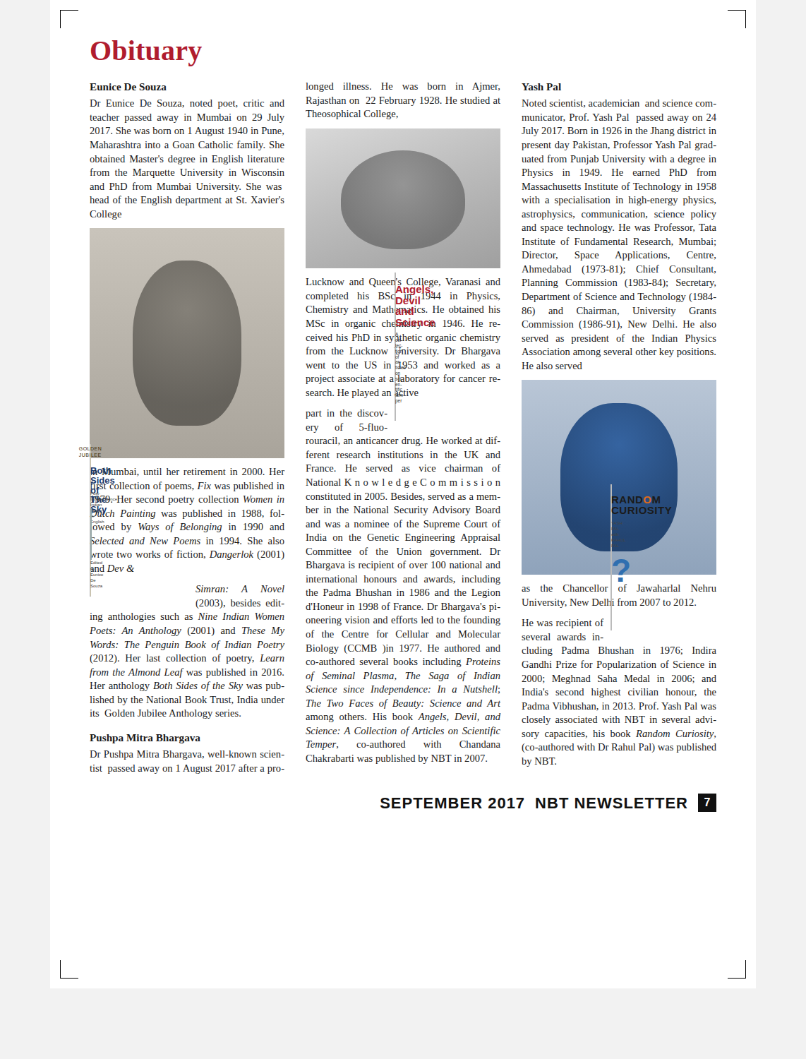Obituary
Eunice De Souza
Dr Eunice De Souza, noted poet, critic and teacher passed away in Mumbai on 29 July 2017. She was born on 1 August 1940 in Pune, Maharashtra into a Goan Catholic family. She obtained Master's degree in English literature from the Marquette University in Wisconsin and PhD from Mumbai University. She was head of the English department at St. Xavier's College
in Mumbai, until her retirement in 2000. Her first collection of poems, Fix was published in 1979. Her second poetry collection Women in Dutch Painting was published in 1988, followed by Ways of Belonging in 1990 and Selected and New Poems in 1994. She also wrote two works of fiction, Dangerlok (2001) and Dev &
GOLDEN JUBILEE Both Sides
of The Sky Post-Independence Indian Poetry in English Edited by Eunice De Souza
Simran: A Novel (2003), besides editing anthologies such as Nine Indian Women Poets: An Anthology (2001) and These My Words: The Penguin Book of Indian Poetry (2012). Her last collection of poetry, Learn from the Almond Leaf was published in 2016. Her anthology Both Sides of the Sky was published by the National Book Trust, India under its Golden Jubilee Anthology series.
Pushpa Mitra Bhargava
Dr Pushpa Mitra Bhargava, well-known scientist passed away on 1 August 2017 after a prolonged illness. He was born in Ajmer, Rajasthan on 22 February 1928. He studied at Theosophical College,
Lucknow and Queen's College, Varanasi and completed his BSc in 1944 in Physics, Chemistry and Mathematics. He obtained his MSc in organic chemistry in 1946. He received his PhD in synthetic organic chemistry from the Lucknow University. Dr Bhargava went to the US in 1953 and worked as a project associate at a laboratory for cancer research. He played an active
Angels,
Devil
and
Science A collection of articles on scientific temper
part in the discovery of 5-fluorouracil, an anticancer drug. He worked at different research institutions in the UK and France. He served as vice chairman of National K n o w l e d g e C o m m i s s i o n constituted in 2005. Besides, served as a member in the National Security Advisory Board and was a nominee of the Supreme Court of India on the Genetic Engineering Appraisal Committee of the Union government. Dr Bhargava is recipient of over 100 national and international honours and awards, including the Padma Bhushan in 1986 and the Legion d'Honeur in 1998 of France. Dr Bhargava's pioneering vision and efforts led to the founding of the Centre for Cellular and Molecular Biology (CCMB )in 1977. He authored and co-authored several books including Proteins of Seminal Plasma, The Saga of Indian Science since Independence: In a Nutshell; The Two Faces of Beauty: Science and Art among others. His book Angels, Devil, and Science: A Collection of Articles on Scientific Temper, co-authored with Chandana Chakrabarti was published by NBT in 2007.
Yash Pal
Noted scientist, academician and science communicator, Prof. Yash Pal passed away on 24 July 2017. Born in 1926 in the Jhang district in present day Pakistan, Professor Yash Pal graduated from Punjab University with a degree in Physics in 1949. He earned PhD from Massachusetts Institute of Technology in 1958 with a specialisation in high-energy physics, astrophysics, communication, science policy and space technology. He was Professor, Tata Institute of Fundamental Research, Mumbai; Director, Space Applications, Centre, Ahmedabad (1973-81); Chief Consultant, Planning Commission (1983-84); Secretary, Department of Science and Technology (1984-86) and Chairman, University Grants Commission (1986-91), New Delhi. He also served as president of the Indian Physics Association among several other key positions. He also served
as the Chancellor of Jawaharlal Nehru University, New Delhi from 2007 to 2012.
RANDOM
CURIOSITY YASH PAL with RAHUL PAL ?
He was recipient of several awards including Padma Bhushan in 1976; Indira Gandhi Prize for Popularization of Science in 2000; Meghnad Saha Medal in 2006; and India's second highest civilian honour, the Padma Vibhushan, in 2013. Prof. Yash Pal was closely associated with NBT in several advisory capacities, his book Random Curiosity, (co-authored with Dr Rahul Pal) was published by NBT.
SEPTEMBER 2017 NBT NEWSLETTER 7